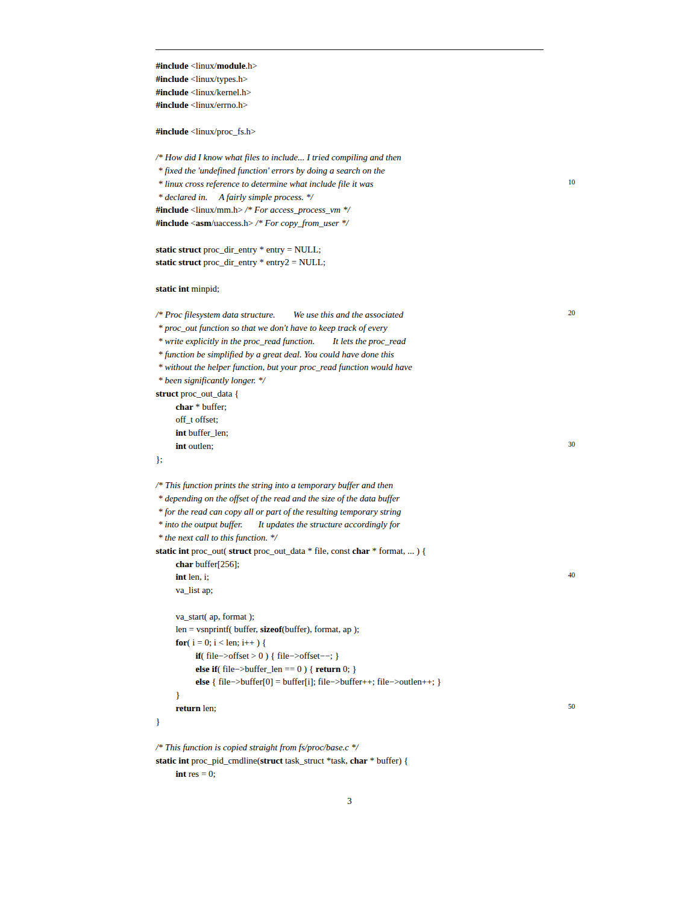#include <linux/module.h>
#include <linux/types.h>
#include <linux/kernel.h>
#include <linux/errno.h>
#include <linux/proc_fs.h>
/* How did I know what files to include... I tried compiling and then
* fixed the 'undefined function' errors by doing a search on the
* linux cross reference to determine what include file it was 10
* declared in. A fairly simple process. */
#include <linux/mm.h> /* For access_process_vm */
#include <asm/uaccess.h> /* For copy_from_user */
static struct proc_dir_entry * entry = NULL;
static struct proc_dir_entry * entry2 = NULL;
static int minpid;
/* Proc filesystem data structure. We use this and the associated 20
* proc_out function so that we don't have to keep track of every
* write explicitly in the proc_read function. It lets the proc_read
* function be simplified by a great deal. You could have done this
* without the helper function, but your proc_read function would have
* been significantly longer. */
struct proc_out_data {
char * buffer;
off_t offset;
int buffer_len;
int outlen;30
};
/* This function prints the string into a temporary buffer and then
* depending on the offset of the read and the size of the data buffer
* for the read can copy all or part of the resulting temporary string
* into the output buffer. It updates the structure accordingly for
* the next call to this function. */
static int proc_out( struct proc_out_data * file, const char * format, ... ) {
char buffer[256];
int len, i;40
va_list ap;
va_start( ap, format );
len = vsnprintf( buffer, sizeof(buffer), format, ap );
for( i = 0; i < len; i++ ) {
if( file−>offset > 0 ) { file−>offset−−; }
else if( file−>buffer_len == 0 ) { return 0; }
else { file−>buffer[0] = buffer[i]; file−>buffer++; file−>outlen++; }
}
return len;50
}
/* This function is copied straight from fs/proc/base.c */
static int proc_pid_cmdline(struct task_struct *task, char * buffer) {
int res = 0;
3